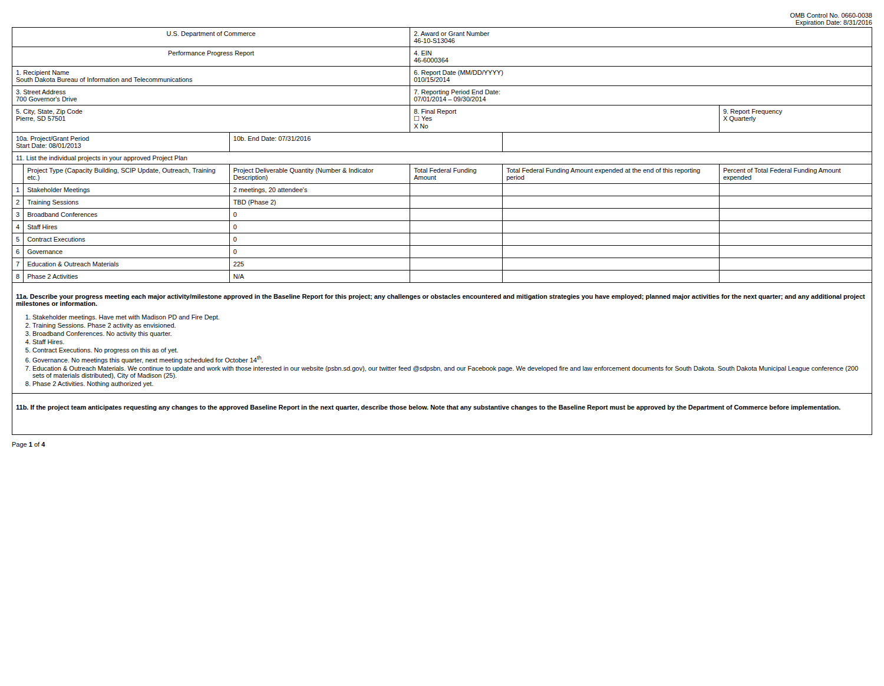OMB Control No. 0660-0038
Expiration Date: 8/31/2016
| U.S. Department of Commerce | 2. Award or Grant Number 46-10-S13046 |
| Performance Progress Report | 4. EIN 46-6000364 |
| 1. Recipient Name South Dakota Bureau of Information and Telecommunications | 6. Report Date (MM/DD/YYYY) 010/15/2014 |
| 3. Street Address 700 Governor's Drive | 7. Reporting Period End Date: 07/01/2014 – 09/30/2014 |
| 5. City, State, Zip Code Pierre, SD 57501 | 8. Final Report ☐ Yes X No | 9. Report Frequency X Quarterly |
| 10a. Project/Grant Period Start Date: 08/01/2013 | 10b. End Date: 07/31/2016 | |
| 11. List the individual projects in your approved Project Plan |
| | Project Type (Capacity Building, SCIP Update, Outreach, Training etc.) | Project Deliverable Quantity (Number & Indicator Description) | Total Federal Funding Amount | Total Federal Funding Amount expended at the end of this reporting period | Percent of Total Federal Funding Amount expended |
| 1 | Stakeholder Meetings | 2 meetings, 20 attendee's | | | |
| 2 | Training Sessions | TBD (Phase 2) | | | |
| 3 | Broadband Conferences | 0 | | | |
| 4 | Staff Hires | 0 | | | |
| 5 | Contract Executions | 0 | | | |
| 6 | Governance | 0 | | | |
| 7 | Education & Outreach Materials | 225 | | | |
| 8 | Phase 2 Activities | N/A | | | |
11a. Describe your progress meeting each major activity/milestone approved in the Baseline Report for this project; any challenges or obstacles encountered and mitigation strategies you have employed; planned major activities for the next quarter; and any additional project milestones or information.
Stakeholder meetings. Have met with Madison PD and Fire Dept.
Training Sessions. Phase 2 activity as envisioned.
Broadband Conferences. No activity this quarter.
Staff Hires.
Contract Executions. No progress on this as of yet.
Governance. No meetings this quarter, next meeting scheduled for October 14th.
Education & Outreach Materials. We continue to update and work with those interested in our website (psbn.sd.gov), our twitter feed @sdpsbn, and our Facebook page. We developed fire and law enforcement documents for South Dakota. South Dakota Municipal League conference (200 sets of materials distributed), City of Madison (25).
Phase 2 Activities. Nothing authorized yet.
11b. If the project team anticipates requesting any changes to the approved Baseline Report in the next quarter, describe those below. Note that any substantive changes to the Baseline Report must be approved by the Department of Commerce before implementation.
Page 1 of 4